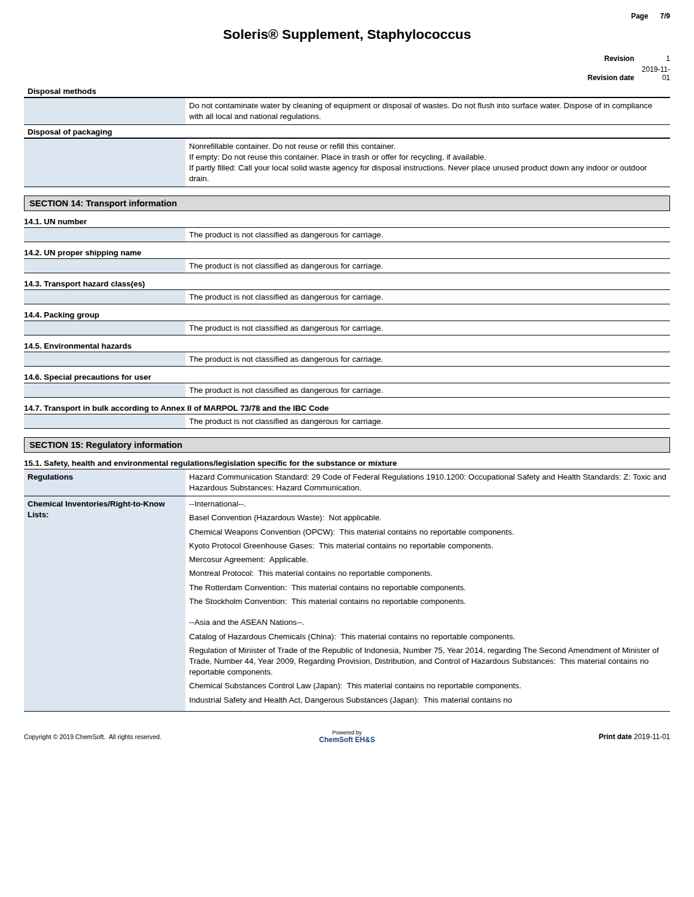Page7/9
Soleris® Supplement, Staphylococcus
Revision 1
Revision date 2019-11-01
Disposal methods
| | Do not contaminate water by cleaning of equipment or disposal of wastes. Do not flush into surface water. Dispose of in compliance with all local and national regulations. |
Disposal of packaging
| | Nonrefillable container. Do not reuse or refill this container. If empty: Do not reuse this container. Place in trash or offer for recycling, if available. If partly filled: Call your local solid waste agency for disposal instructions. Never place unused product down any indoor or outdoor drain. |
SECTION 14: Transport information
14.1. UN number
| | The product is not classified as dangerous for carriage. |
14.2. UN proper shipping name
| | The product is not classified as dangerous for carriage. |
14.3. Transport hazard class(es)
| | The product is not classified as dangerous for carriage. |
14.4. Packing group
| | The product is not classified as dangerous for carriage. |
14.5. Environmental hazards
| | The product is not classified as dangerous for carriage. |
14.6. Special precautions for user
| | The product is not classified as dangerous for carriage. |
14.7. Transport in bulk according to Annex II of MARPOL 73/78 and the IBC Code
| | The product is not classified as dangerous for carriage. |
SECTION 15: Regulatory information
15.1. Safety, health and environmental regulations/legislation specific for the substance or mixture
| Regulations | Hazard Communication Standard: 29 Code of Federal Regulations 1910.1200: Occupational Safety and Health Standards: Z: Toxic and Hazardous Substances: Hazard Communication. |
| Chemical Inventories/Right-to-Know Lists: | --International--. Basel Convention (Hazardous Waste): Not applicable. Chemical Weapons Convention (OPCW): This material contains no reportable components. Kyoto Protocol Greenhouse Gases: This material contains no reportable components. Mercosur Agreement: Applicable. Montreal Protocol: This material contains no reportable components. The Rotterdam Convention: This material contains no reportable components. The Stockholm Convention: This material contains no reportable components. --Asia and the ASEAN Nations--. Catalog of Hazardous Chemicals (China): This material contains no reportable components. Regulation of Minister of Trade of the Republic of Indonesia, Number 75, Year 2014, regarding The Second Amendment of Minister of Trade, Number 44, Year 2009, Regarding Provision, Distribution, and Control of Hazardous Substances: This material contains no reportable components. Chemical Substances Control Law (Japan): This material contains no reportable components. Industrial Safety and Health Act, Dangerous Substances (Japan): This material contains no |
Copyright © 2019 ChemSoft. All rights reserved.
Powered by
ChemSoft EH&S
Print date 2019-11-01